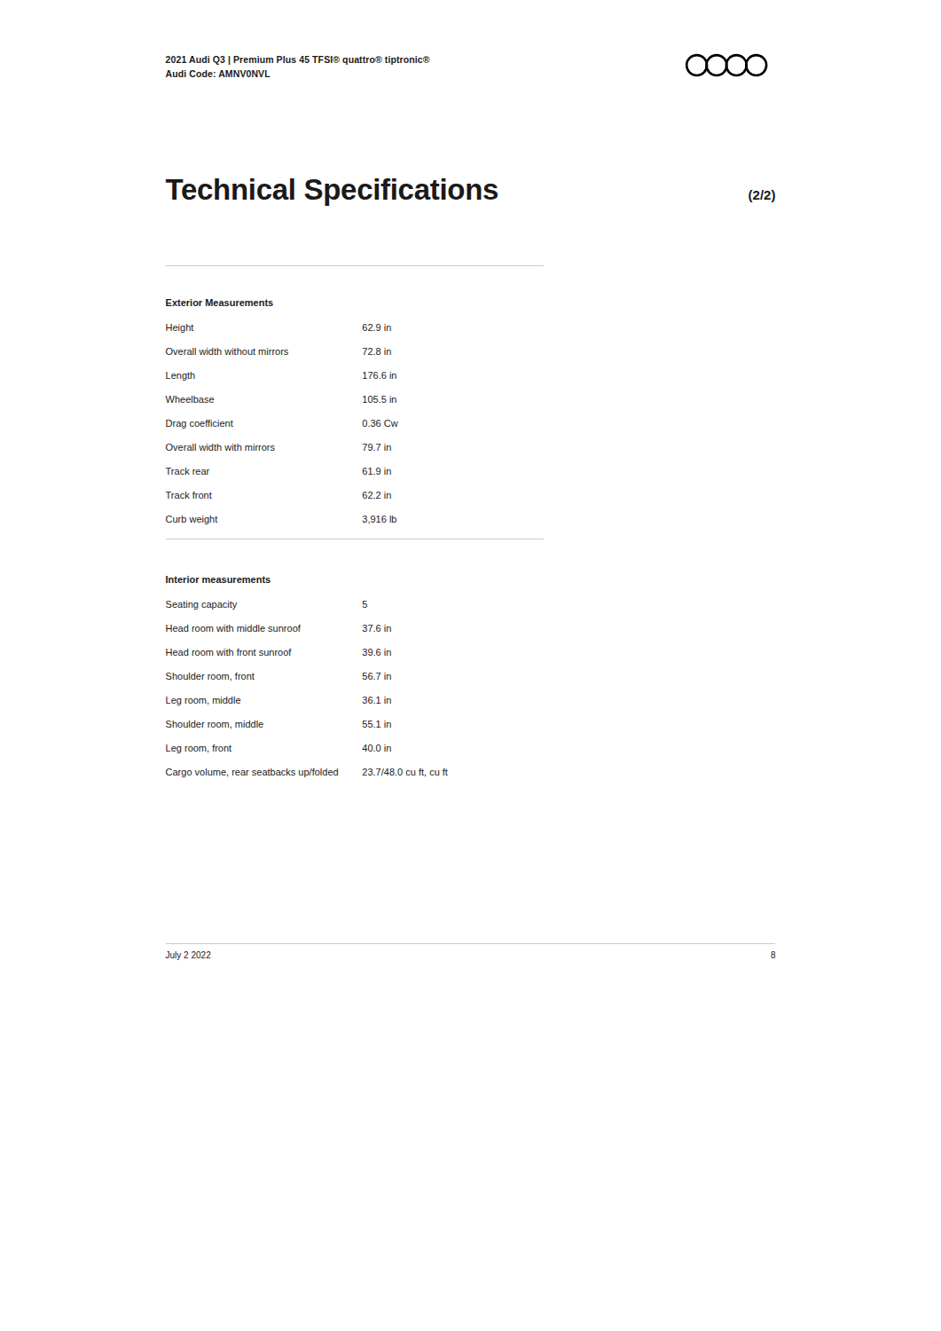2021 Audi Q3 | Premium Plus 45 TFSI® quattro® tiptronic®
Audi Code: AMNV0NVL
Technical Specifications
(2/2)
Exterior Measurements
| Height | 62.9 in |
| Overall width without mirrors | 72.8 in |
| Length | 176.6 in |
| Wheelbase | 105.5 in |
| Drag coefficient | 0.36 Cw |
| Overall width with mirrors | 79.7 in |
| Track rear | 61.9 in |
| Track front | 62.2 in |
| Curb weight | 3,916 lb |
Interior measurements
| Seating capacity | 5 |
| Head room with middle sunroof | 37.6 in |
| Head room with front sunroof | 39.6 in |
| Shoulder room, front | 56.7 in |
| Leg room, middle | 36.1 in |
| Shoulder room, middle | 55.1 in |
| Leg room, front | 40.0 in |
| Cargo volume, rear seatbacks up/folded | 23.7/48.0 cu ft, cu ft |
July 2 2022 8